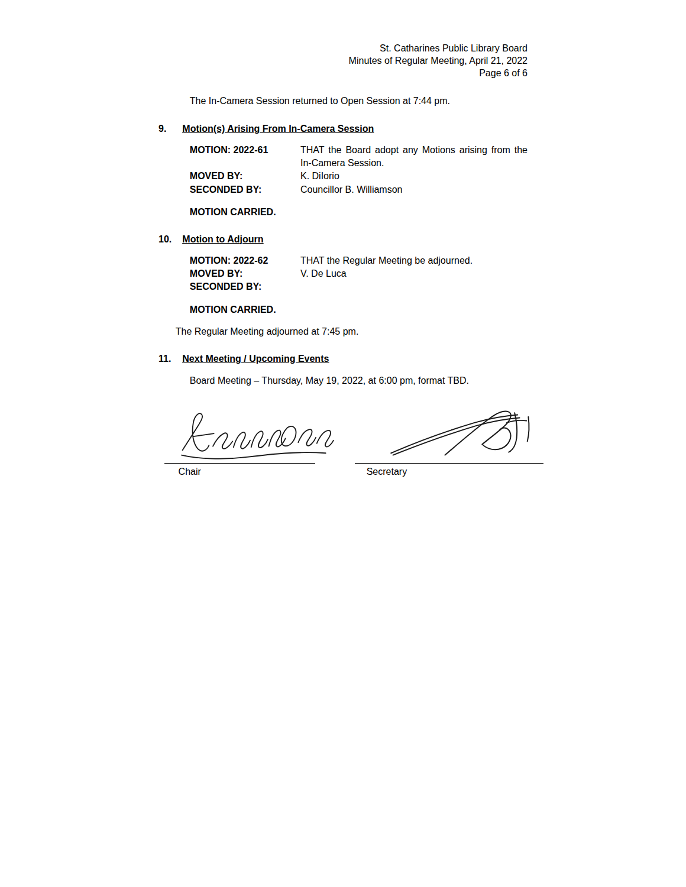St. Catharines Public Library Board
Minutes of Regular Meeting, April 21, 2022
Page 6 of 6
The In-Camera Session returned to Open Session at 7:44 pm.
9. Motion(s) Arising From In-Camera Session
| MOTION: 2022-61 | THAT the Board adopt any Motions arising from the In-Camera Session. |
| MOVED BY: | K. DiIorio |
| SECONDED BY: | Councillor B. Williamson |
MOTION CARRIED.
10. Motion to Adjourn
| MOTION: 2022-62 | THAT the Regular Meeting be adjourned. |
| MOVED BY: | V. De Luca |
| SECONDED BY: | |
MOTION CARRIED.
The Regular Meeting adjourned at 7:45 pm.
11. Next Meeting / Upcoming Events
Board Meeting – Thursday, May 19, 2022, at 6:00 pm, format TBD.
| Chair | Secretary |